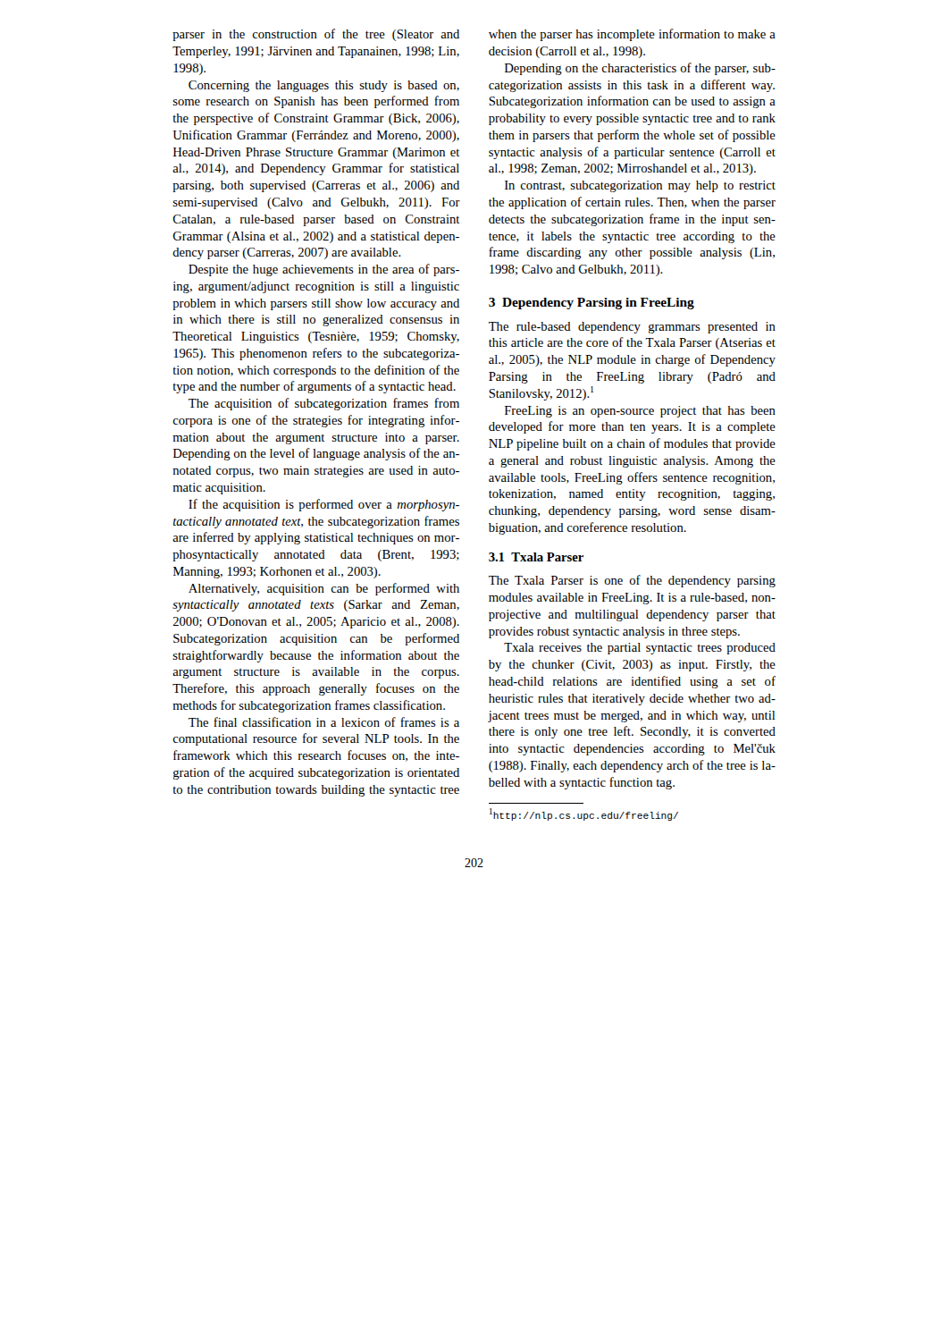parser in the construction of the tree (Sleator and Temperley, 1991; Järvinen and Tapanainen, 1998; Lin, 1998).
Concerning the languages this study is based on, some research on Spanish has been performed from the perspective of Constraint Grammar (Bick, 2006), Unification Grammar (Ferrández and Moreno, 2000), Head-Driven Phrase Structure Grammar (Marimon et al., 2014), and Dependency Grammar for statistical parsing, both supervised (Carreras et al., 2006) and semi-supervised (Calvo and Gelbukh, 2011). For Catalan, a rule-based parser based on Constraint Grammar (Alsina et al., 2002) and a statistical dependency parser (Carreras, 2007) are available.
Despite the huge achievements in the area of parsing, argument/adjunct recognition is still a linguistic problem in which parsers still show low accuracy and in which there is still no generalized consensus in Theoretical Linguistics (Tesnière, 1959; Chomsky, 1965). This phenomenon refers to the subcategorization notion, which corresponds to the definition of the type and the number of arguments of a syntactic head.
The acquisition of subcategorization frames from corpora is one of the strategies for integrating information about the argument structure into a parser. Depending on the level of language analysis of the annotated corpus, two main strategies are used in automatic acquisition.
If the acquisition is performed over a morphosyntactically annotated text, the subcategorization frames are inferred by applying statistical techniques on morphosyntactically annotated data (Brent, 1993; Manning, 1993; Korhonen et al., 2003).
Alternatively, acquisition can be performed with syntactically annotated texts (Sarkar and Zeman, 2000; O'Donovan et al., 2005; Aparicio et al., 2008). Subcategorization acquisition can be performed straightforwardly because the information about the argument structure is available in the corpus. Therefore, this approach generally focuses on the methods for subcategorization frames classification.
The final classification in a lexicon of frames is a computational resource for several NLP tools. In the framework which this research focuses on, the integration of the acquired subcategorization is orientated to the contribution towards building the syntactic tree when the parser has incomplete information to make a decision (Carroll et al., 1998).
Depending on the characteristics of the parser, subcategorization assists in this task in a different way. Subcategorization information can be used to assign a probability to every possible syntactic tree and to rank them in parsers that perform the whole set of possible syntactic analysis of a particular sentence (Carroll et al., 1998; Zeman, 2002; Mirroshandel et al., 2013).
In contrast, subcategorization may help to restrict the application of certain rules. Then, when the parser detects the subcategorization frame in the input sentence, it labels the syntactic tree according to the frame discarding any other possible analysis (Lin, 1998; Calvo and Gelbukh, 2011).
3 Dependency Parsing in FreeLing
The rule-based dependency grammars presented in this article are the core of the Txala Parser (Atserias et al., 2005), the NLP module in charge of Dependency Parsing in the FreeLing library (Padró and Stanilovsky, 2012).1
FreeLing is an open-source project that has been developed for more than ten years. It is a complete NLP pipeline built on a chain of modules that provide a general and robust linguistic analysis. Among the available tools, FreeLing offers sentence recognition, tokenization, named entity recognition, tagging, chunking, dependency parsing, word sense disambiguation, and coreference resolution.
3.1 Txala Parser
The Txala Parser is one of the dependency parsing modules available in FreeLing. It is a rule-based, non-projective and multilingual dependency parser that provides robust syntactic analysis in three steps.
Txala receives the partial syntactic trees produced by the chunker (Civit, 2003) as input. Firstly, the head-child relations are identified using a set of heuristic rules that iteratively decide whether two adjacent trees must be merged, and in which way, until there is only one tree left. Secondly, it is converted into syntactic dependencies according to Mel'čuk (1988). Finally, each dependency arch of the tree is labelled with a syntactic function tag.
1http://nlp.cs.upc.edu/freeling/
202